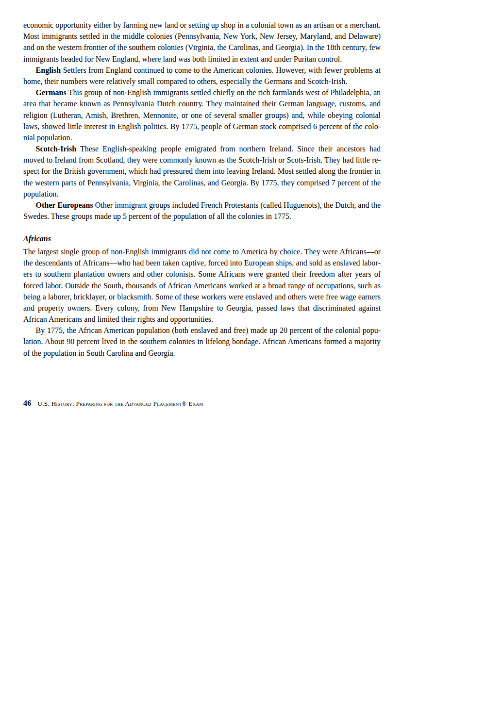economic opportunity either by farming new land or setting up shop in a colonial town as an artisan or a merchant. Most immigrants settled in the middle colonies (Pennsylvania, New York, New Jersey, Maryland, and Delaware) and on the western frontier of the southern colonies (Virginia, the Carolinas, and Georgia). In the 18th century, few immigrants headed for New England, where land was both limited in extent and under Puritan control.
English Settlers from England continued to come to the American colonies. However, with fewer problems at home, their numbers were relatively small compared to others, especially the Germans and Scotch-Irish.
Germans This group of non-English immigrants settled chiefly on the rich farmlands west of Philadelphia, an area that became known as Pennsylvania Dutch country. They maintained their German language, customs, and religion (Lutheran, Amish, Brethren, Mennonite, or one of several smaller groups) and, while obeying colonial laws, showed little interest in English politics. By 1775, people of German stock comprised 6 percent of the colonial population.
Scotch-Irish These English-speaking people emigrated from northern Ireland. Since their ancestors had moved to Ireland from Scotland, they were commonly known as the Scotch-Irish or Scots-Irish. They had little respect for the British government, which had pressured them into leaving Ireland. Most settled along the frontier in the western parts of Pennsylvania, Virginia, the Carolinas, and Georgia. By 1775, they comprised 7 percent of the population.
Other Europeans Other immigrant groups included French Protestants (called Huguenots), the Dutch, and the Swedes. These groups made up 5 percent of the population of all the colonies in 1775.
Africans
The largest single group of non-English immigrants did not come to America by choice. They were Africans—or the descendants of Africans—who had been taken captive, forced into European ships, and sold as enslaved laborers to southern plantation owners and other colonists. Some Africans were granted their freedom after years of forced labor. Outside the South, thousands of African Americans worked at a broad range of occupations, such as being a laborer, bricklayer, or blacksmith. Some of these workers were enslaved and others were free wage earners and property owners. Every colony, from New Hampshire to Georgia, passed laws that discriminated against African Americans and limited their rights and opportunities.
By 1775, the African American population (both enslaved and free) made up 20 percent of the colonial population. About 90 percent lived in the southern colonies in lifelong bondage. African Americans formed a majority of the population in South Carolina and Georgia.
46 U.S. History: Preparing for the Advanced Placement® Exam